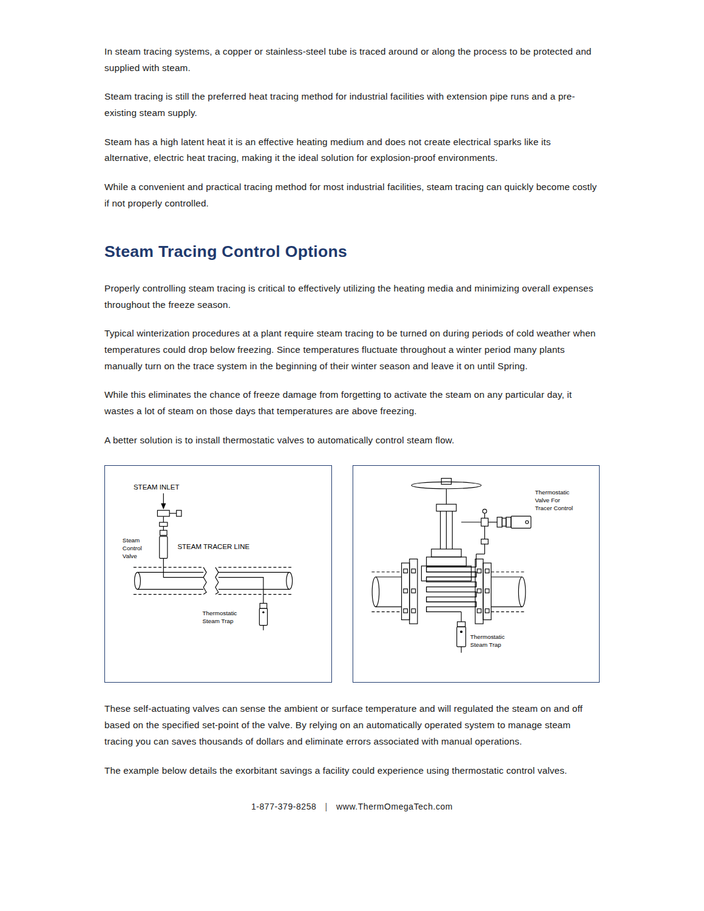In steam tracing systems, a copper or stainless-steel tube is traced around or along the process to be protected and supplied with steam.
Steam tracing is still the preferred heat tracing method for industrial facilities with extension pipe runs and a pre-existing steam supply.
Steam has a high latent heat it is an effective heating medium and does not create electrical sparks like its alternative, electric heat tracing, making it the ideal solution for explosion-proof environments.
While a convenient and practical tracing method for most industrial facilities, steam tracing can quickly become costly if not properly controlled.
Steam Tracing Control Options
Properly controlling steam tracing is critical to effectively utilizing the heating media and minimizing overall expenses throughout the freeze season.
Typical winterization procedures at a plant require steam tracing to be turned on during periods of cold weather when temperatures could drop below freezing. Since temperatures fluctuate throughout a winter period many plants manually turn on the trace system in the beginning of their winter season and leave it on until Spring.
While this eliminates the chance of freeze damage from forgetting to activate the steam on any particular day, it wastes a lot of steam on those days that temperatures are above freezing.
A better solution is to install thermostatic valves to automatically control steam flow.
STEAM INLET Steam Control Valve STEAM TRACER LINE Thermostatic Steam Trap
Thermostatic Valve For Tracer Control Thermostatic Steam Trap
These self-actuating valves can sense the ambient or surface temperature and will regulated the steam on and off based on the specified set-point of the valve. By relying on an automatically operated system to manage steam tracing you can saves thousands of dollars and eliminate errors associated with manual operations.
The example below details the exorbitant savings a facility could experience using thermostatic control valves.
1-877-379-8258 | www.ThermOmegaTech.com